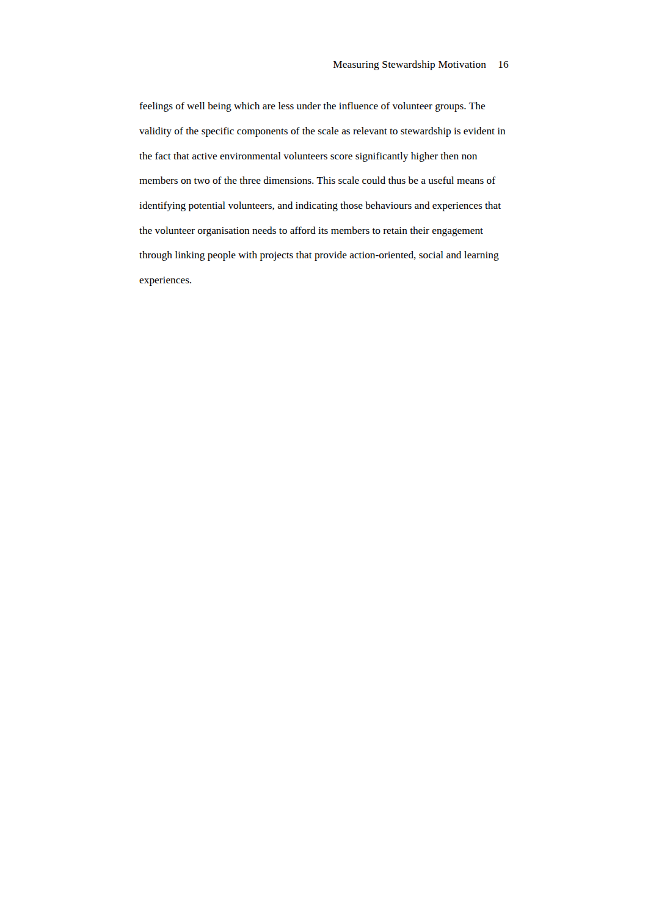Measuring Stewardship Motivation16
feelings of well being which are less under the influence of volunteer groups. The validity of the specific components of the scale as relevant to stewardship is evident in the fact that active environmental volunteers score significantly higher then non members on two of the three dimensions. This scale could thus be a useful means of identifying potential volunteers, and indicating those behaviours and experiences that the volunteer organisation needs to afford its members to retain their engagement through linking people with projects that provide action-oriented, social and learning experiences.